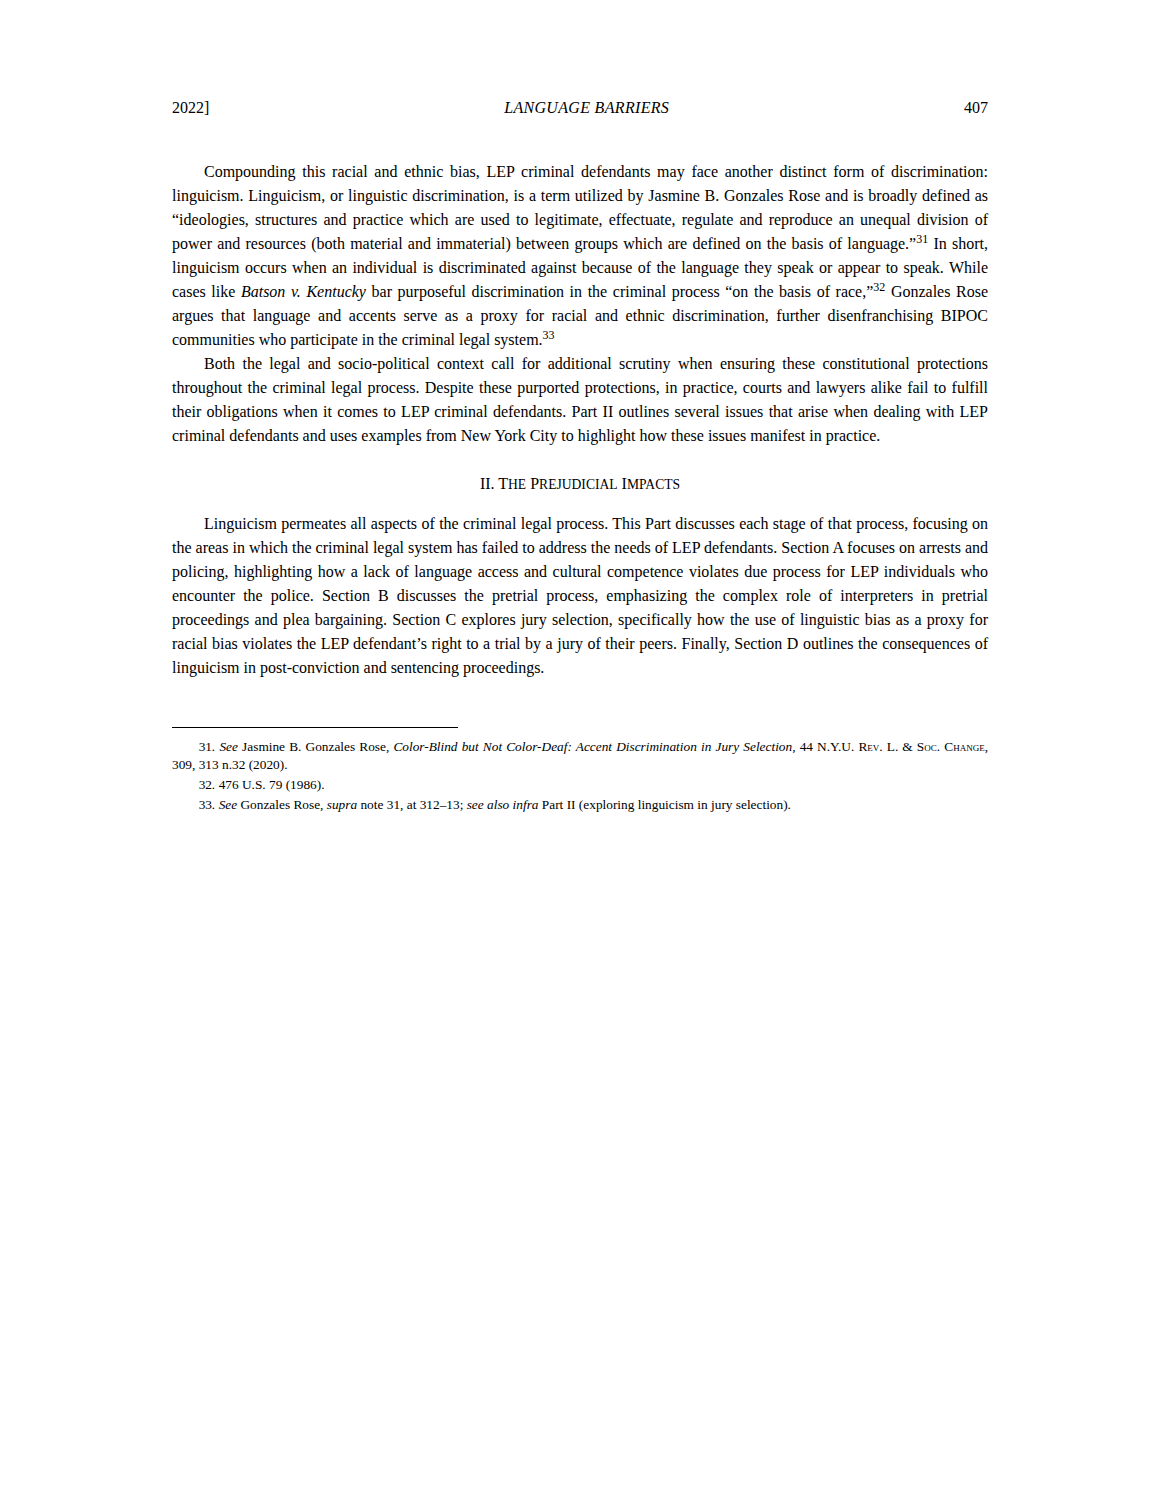2022] LANGUAGE BARRIERS 407
Compounding this racial and ethnic bias, LEP criminal defendants may face another distinct form of discrimination: linguicism. Linguicism, or linguistic discrimination, is a term utilized by Jasmine B. Gonzales Rose and is broadly defined as “ideologies, structures and practice which are used to legitimate, effectuate, regulate and reproduce an unequal division of power and resources (both material and immaterial) between groups which are defined on the basis of language.”31 In short, linguicism occurs when an individual is discriminated against because of the language they speak or appear to speak. While cases like Batson v. Kentucky bar purposeful discrimination in the criminal process “on the basis of race,”32 Gonzales Rose argues that language and accents serve as a proxy for racial and ethnic discrimination, further disenfranchising BIPOC communities who participate in the criminal legal system.33
Both the legal and socio-political context call for additional scrutiny when ensuring these constitutional protections throughout the criminal legal process. Despite these purported protections, in practice, courts and lawyers alike fail to fulfill their obligations when it comes to LEP criminal defendants. Part II outlines several issues that arise when dealing with LEP criminal defendants and uses examples from New York City to highlight how these issues manifest in practice.
II. THE PREJUDICIAL IMPACTS
Linguicism permeates all aspects of the criminal legal process. This Part discusses each stage of that process, focusing on the areas in which the criminal legal system has failed to address the needs of LEP defendants. Section A focuses on arrests and policing, highlighting how a lack of language access and cultural competence violates due process for LEP individuals who encounter the police. Section B discusses the pretrial process, emphasizing the complex role of interpreters in pretrial proceedings and plea bargaining. Section C explores jury selection, specifically how the use of linguistic bias as a proxy for racial bias violates the LEP defendant’s right to a trial by a jury of their peers. Finally, Section D outlines the consequences of linguicism in post-conviction and sentencing proceedings.
31. See Jasmine B. Gonzales Rose, Color-Blind but Not Color-Deaf: Accent Discrimination in Jury Selection, 44 N.Y.U. Rev. L. & Soc. Change, 309, 313 n.32 (2020).
32. 476 U.S. 79 (1986).
33. See Gonzales Rose, supra note 31, at 312–13; see also infra Part II (exploring linguicism in jury selection).